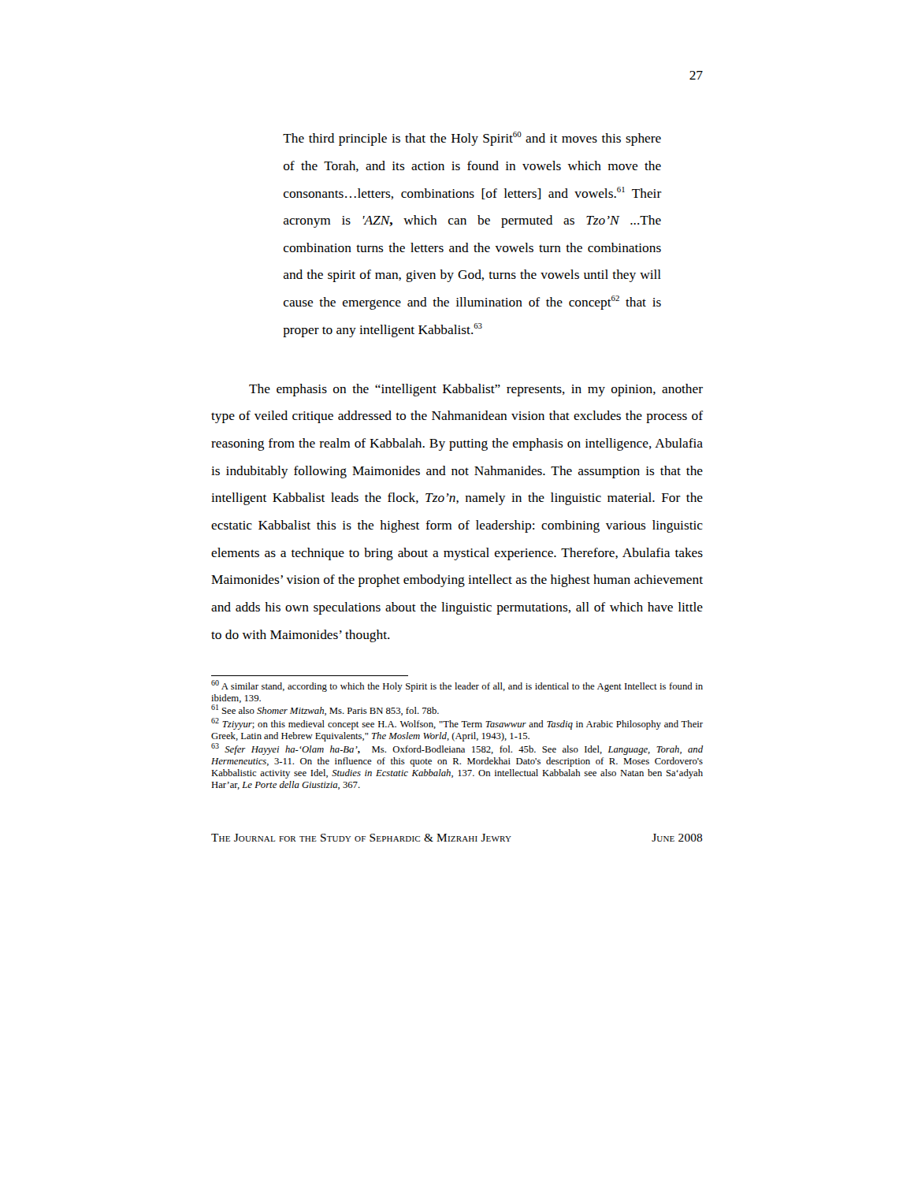27
The third principle is that the Holy Spirit60 and it moves this sphere of the Torah, and its action is found in vowels which move the consonants…letters, combinations [of letters] and vowels.61 Their acronym is 'AZN, which can be permuted as Tzo’N ...The combination turns the letters and the vowels turn the combinations and the spirit of man, given by God, turns the vowels until they will cause the emergence and the illumination of the concept62 that is proper to any intelligent Kabbalist.63
The emphasis on the “intelligent Kabbalist” represents, in my opinion, another type of veiled critique addressed to the Nahmanidean vision that excludes the process of reasoning from the realm of Kabbalah. By putting the emphasis on intelligence, Abulafia is indubitably following Maimonides and not Nahmanides. The assumption is that the intelligent Kabbalist leads the flock, Tzo’n, namely in the linguistic material. For the ecstatic Kabbalist this is the highest form of leadership: combining various linguistic elements as a technique to bring about a mystical experience. Therefore, Abulafia takes Maimonides’ vision of the prophet embodying intellect as the highest human achievement and adds his own speculations about the linguistic permutations, all of which have little to do with Maimonides’ thought.
60 A similar stand, according to which the Holy Spirit is the leader of all, and is identical to the Agent Intellect is found in ibidem, 139.
61 See also Shomer Mitzwah, Ms. Paris BN 853, fol. 78b.
62 Tziyyur; on this medieval concept see H.A. Wolfson, "The Term Tasawwur and Tasdiq in Arabic Philosophy and Their Greek, Latin and Hebrew Equivalents," The Moslem World, (April, 1943), 1-15.
63 Sefer Hayyei ha-‘Olam ha-Ba’, Ms. Oxford-Bodleiana 1582, fol. 45b. See also Idel, Language, Torah, and Hermeneutics, 3-11. On the influence of this quote on R. Mordekhai Dato's description of R. Moses Cordovero's Kabbalistic activity see Idel, Studies in Ecstatic Kabbalah, 137. On intellectual Kabbalah see also Natan ben Sa‘adyah Har’ar, Le Porte della Giustizia, 367.
The Journal for the Study of Sephardic & Mizrahi Jewry
June 2008